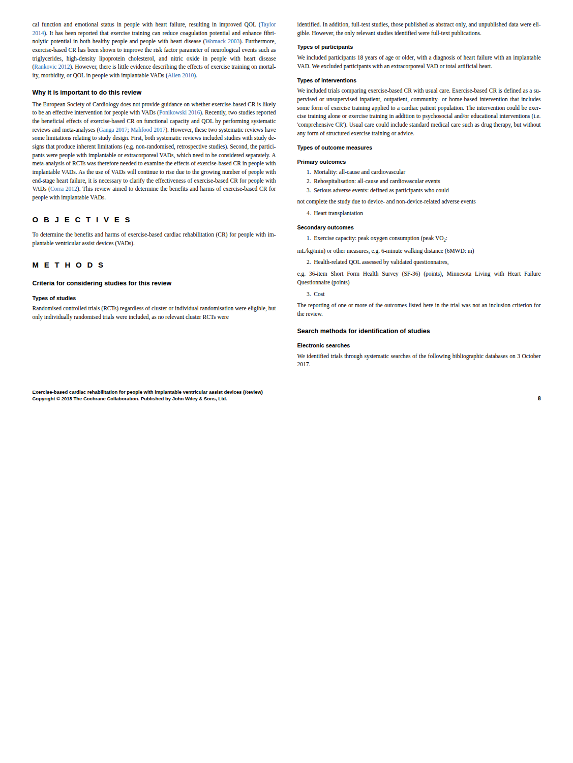cal function and emotional status in people with heart failure, resulting in improved QOL (Taylor 2014). It has been reported that exercise training can reduce coagulation potential and enhance fibrinolytic potential in both healthy people and people with heart disease (Womack 2003). Furthermore, exercise-based CR has been shown to improve the risk factor parameter of neurological events such as triglycerides, high-density lipoprotein cholesterol, and nitric oxide in people with heart disease (Rankovic 2012). However, there is little evidence describing the effects of exercise training on mortality, morbidity, or QOL in people with implantable VADs (Allen 2010).
Why it is important to do this review
The European Society of Cardiology does not provide guidance on whether exercise-based CR is likely to be an effective intervention for people with VADs (Ponikowski 2016). Recently, two studies reported the beneficial effects of exercise-based CR on functional capacity and QOL by performing systematic reviews and meta-analyses (Ganga 2017; Mahfood 2017). However, these two systematic reviews have some limitations relating to study design. First, both systematic reviews included studies with study designs that produce inherent limitations (e.g. non-randomised, retrospective studies). Second, the participants were people with implantable or extracorporeal VADs, which need to be considered separately. A meta-analysis of RCTs was therefore needed to examine the effects of exercise-based CR in people with implantable VADs. As the use of VADs will continue to rise due to the growing number of people with end-stage heart failure, it is necessary to clarify the effectiveness of exercise-based CR for people with VADs (Corra 2012). This review aimed to determine the benefits and harms of exercise-based CR for people with implantable VADs.
O B J E C T I V E S
To determine the benefits and harms of exercise-based cardiac rehabilitation (CR) for people with implantable ventricular assist devices (VADs).
M E T H O D S
Criteria for considering studies for this review
Types of studies
Randomised controlled trials (RCTs) regardless of cluster or individual randomisation were eligible, but only individually randomised trials were included, as no relevant cluster RCTs were
identified. In addition, full-text studies, those published as abstract only, and unpublished data were eligible. However, the only relevant studies identified were full-text publications.
Types of participants
We included participants 18 years of age or older, with a diagnosis of heart failure with an implantable VAD. We excluded participants with an extracorporeal VAD or total artificial heart.
Types of interventions
We included trials comparing exercise-based CR with usual care. Exercise-based CR is defined as a supervised or unsupervised inpatient, outpatient, community- or home-based intervention that includes some form of exercise training applied to a cardiac patient population. The intervention could be exercise training alone or exercise training in addition to psychosocial and/or educational interventions (i.e. 'comprehensive CR'). Usual care could include standard medical care such as drug therapy, but without any form of structured exercise training or advice.
Types of outcome measures
Primary outcomes
1. Mortality: all-cause and cardiovascular
2. Rehospitalisation: all-cause and cardiovascular events
3. Serious adverse events: defined as participants who could
not complete the study due to device- and non-device-related adverse events
4. Heart transplantation
Secondary outcomes
1. Exercise capacity: peak oxygen consumption (peak VO2:
mL/kg/min) or other measures, e.g. 6-minute walking distance (6MWD: m)
2. Health-related QOL assessed by validated questionnaires,
e.g. 36-item Short Form Health Survey (SF-36) (points), Minnesota Living with Heart Failure Questionnaire (points)
3. Cost
The reporting of one or more of the outcomes listed here in the trial was not an inclusion criterion for the review.
Search methods for identification of studies
Electronic searches
We identified trials through systematic searches of the following bibliographic databases on 3 October 2017.
Exercise-based cardiac rehabilitation for people with implantable ventricular assist devices (Review)
Copyright © 2018 The Cochrane Collaboration. Published by John Wiley & Sons, Ltd.
8